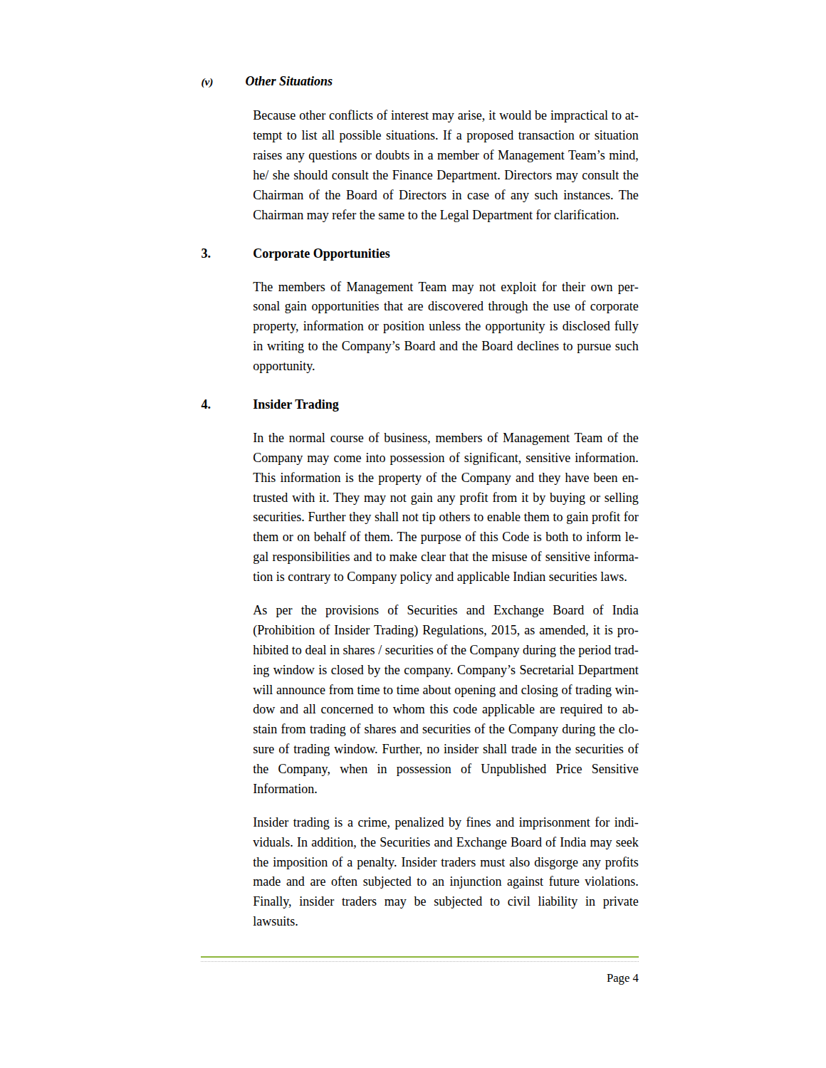(v)
Other Situations
Because other conflicts of interest may arise, it would be impractical to attempt to list all possible situations. If a proposed transaction or situation raises any questions or doubts in a member of Management Team’s mind, he/ she should consult the Finance Department. Directors may consult the Chairman of the Board of Directors in case of any such instances. The Chairman may refer the same to the Legal Department for clarification.
3.
Corporate Opportunities
The members of Management Team may not exploit for their own personal gain opportunities that are discovered through the use of corporate property, information or position unless the opportunity is disclosed fully in writing to the Company’s Board and the Board declines to pursue such opportunity.
4.
Insider Trading
In the normal course of business, members of Management Team of the Company may come into possession of significant, sensitive information. This information is the property of the Company and they have been entrusted with it. They may not gain any profit from it by buying or selling securities. Further they shall not tip others to enable them to gain profit for them or on behalf of them. The purpose of this Code is both to inform legal responsibilities and to make clear that the misuse of sensitive information is contrary to Company policy and applicable Indian securities laws.
As per the provisions of Securities and Exchange Board of India (Prohibition of Insider Trading) Regulations, 2015, as amended, it is prohibited to deal in shares / securities of the Company during the period trading window is closed by the company. Company’s Secretarial Department will announce from time to time about opening and closing of trading window and all concerned to whom this code applicable are required to abstain from trading of shares and securities of the Company during the closure of trading window. Further, no insider shall trade in the securities of the Company, when in possession of Unpublished Price Sensitive Information.
Insider trading is a crime, penalized by fines and imprisonment for individuals. In addition, the Securities and Exchange Board of India may seek the imposition of a penalty. Insider traders must also disgorge any profits made and are often subjected to an injunction against future violations. Finally, insider traders may be subjected to civil liability in private lawsuits.
Page 4